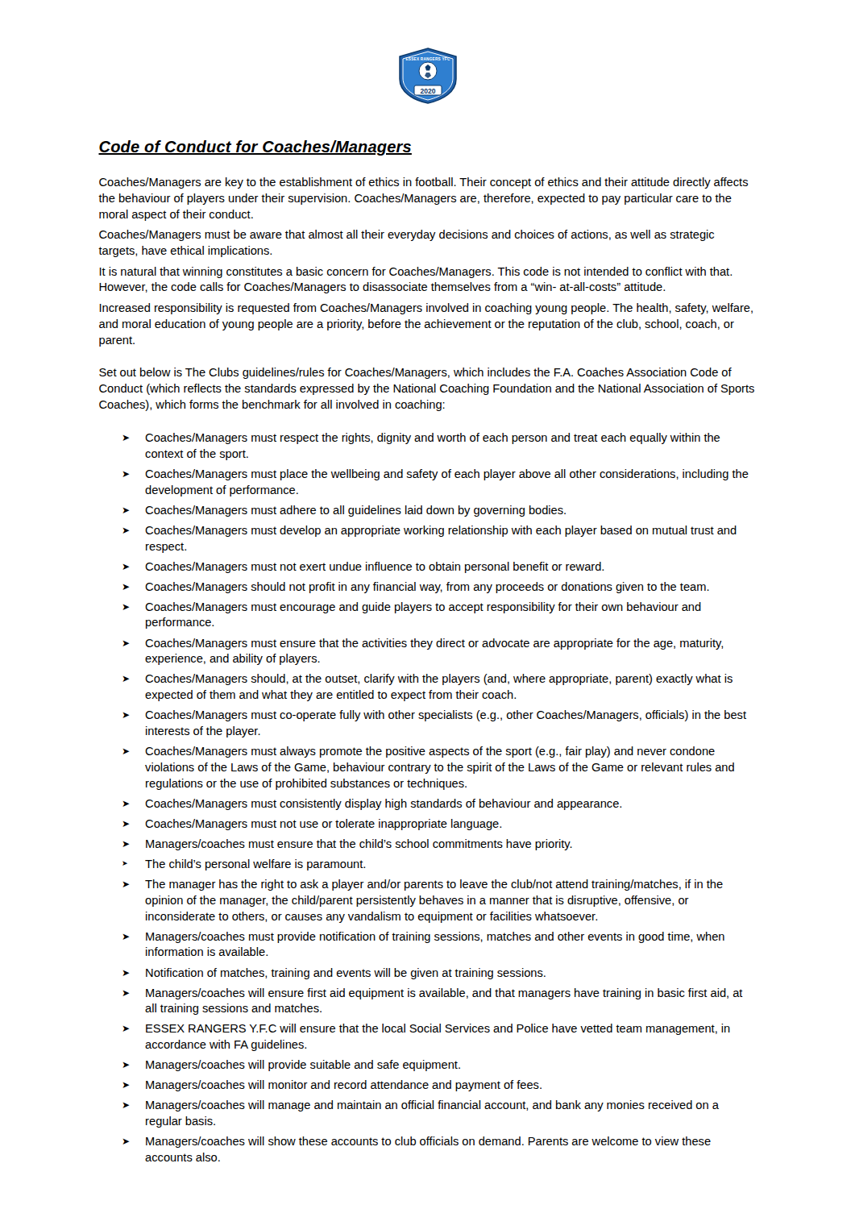2020 ESSEX RANGERS YFC
Code of Conduct for Coaches/Managers
Coaches/Managers are key to the establishment of ethics in football. Their concept of ethics and their attitude directly affects the behaviour of players under their supervision. Coaches/Managers are, therefore, expected to pay particular care to the moral aspect of their conduct.
Coaches/Managers must be aware that almost all their everyday decisions and choices of actions, as well as strategic targets, have ethical implications.
It is natural that winning constitutes a basic concern for Coaches/Managers. This code is not intended to conflict with that. However, the code calls for Coaches/Managers to disassociate themselves from a “win- at-all-costs” attitude.
Increased responsibility is requested from Coaches/Managers involved in coaching young people. The health, safety, welfare, and moral education of young people are a priority, before the achievement or the reputation of the club, school, coach, or parent.
Set out below is The Clubs guidelines/rules for Coaches/Managers, which includes the F.A. Coaches Association Code of Conduct (which reflects the standards expressed by the National Coaching Foundation and the National Association of Sports Coaches), which forms the benchmark for all involved in coaching:
Coaches/Managers must respect the rights, dignity and worth of each person and treat each equally within the context of the sport.
Coaches/Managers must place the wellbeing and safety of each player above all other considerations, including the development of performance.
Coaches/Managers must adhere to all guidelines laid down by governing bodies.
Coaches/Managers must develop an appropriate working relationship with each player based on mutual trust and respect.
Coaches/Managers must not exert undue influence to obtain personal benefit or reward.
Coaches/Managers should not profit in any financial way, from any proceeds or donations given to the team.
Coaches/Managers must encourage and guide players to accept responsibility for their own behaviour and performance.
Coaches/Managers must ensure that the activities they direct or advocate are appropriate for the age, maturity, experience, and ability of players.
Coaches/Managers should, at the outset, clarify with the players (and, where appropriate, parent) exactly what is expected of them and what they are entitled to expect from their coach.
Coaches/Managers must co-operate fully with other specialists (e.g., other Coaches/Managers, officials) in the best interests of the player.
Coaches/Managers must always promote the positive aspects of the sport (e.g., fair play) and never condone violations of the Laws of the Game, behaviour contrary to the spirit of the Laws of the Game or relevant rules and regulations or the use of prohibited substances or techniques.
Coaches/Managers must consistently display high standards of behaviour and appearance.
Coaches/Managers must not use or tolerate inappropriate language.
Managers/coaches must ensure that the child’s school commitments have priority.
The child’s personal welfare is paramount.
The manager has the right to ask a player and/or parents to leave the club/not attend training/matches, if in the opinion of the manager, the child/parent persistently behaves in a manner that is disruptive, offensive, or inconsiderate to others, or causes any vandalism to equipment or facilities whatsoever.
Managers/coaches must provide notification of training sessions, matches and other events in good time, when information is available.
Notification of matches, training and events will be given at training sessions.
Managers/coaches will ensure first aid equipment is available, and that managers have training in basic first aid, at all training sessions and matches.
ESSEX RANGERS Y.F.C will ensure that the local Social Services and Police have vetted team management, in accordance with FA guidelines.
Managers/coaches will provide suitable and safe equipment.
Managers/coaches will monitor and record attendance and payment of fees.
Managers/coaches will manage and maintain an official financial account, and bank any monies received on a regular basis.
Managers/coaches will show these accounts to club officials on demand. Parents are welcome to view these accounts also.